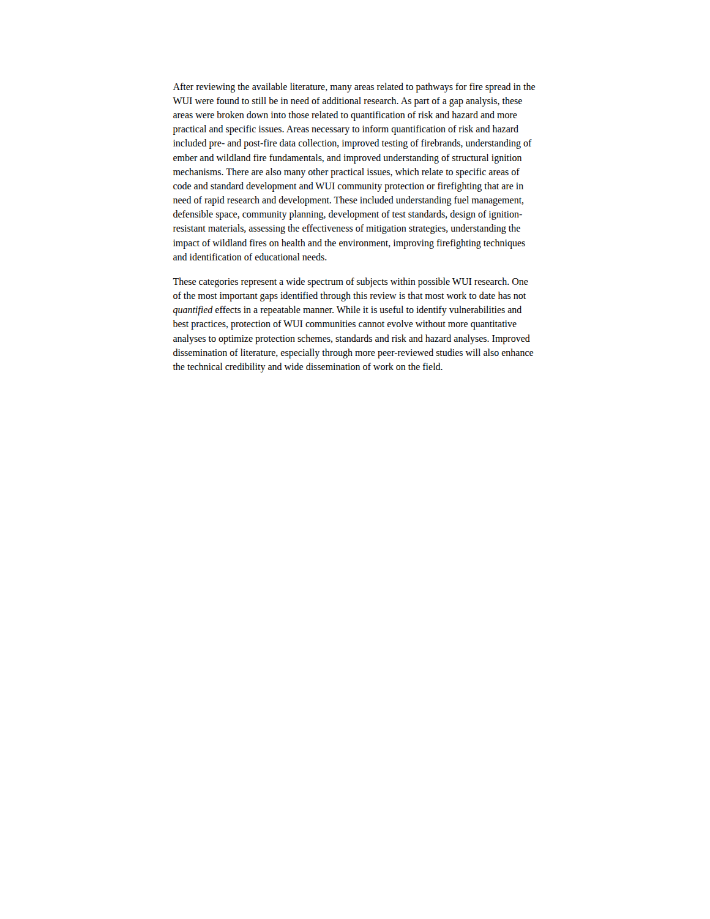After reviewing the available literature, many areas related to pathways for fire spread in the WUI were found to still be in need of additional research. As part of a gap analysis, these areas were broken down into those related to quantification of risk and hazard and more practical and specific issues. Areas necessary to inform quantification of risk and hazard included pre- and post-fire data collection, improved testing of firebrands, understanding of ember and wildland fire fundamentals, and improved understanding of structural ignition mechanisms. There are also many other practical issues, which relate to specific areas of code and standard development and WUI community protection or firefighting that are in need of rapid research and development. These included understanding fuel management, defensible space, community planning, development of test standards, design of ignition-resistant materials, assessing the effectiveness of mitigation strategies, understanding the impact of wildland fires on health and the environment, improving firefighting techniques and identification of educational needs.
These categories represent a wide spectrum of subjects within possible WUI research. One of the most important gaps identified through this review is that most work to date has not quantified effects in a repeatable manner. While it is useful to identify vulnerabilities and best practices, protection of WUI communities cannot evolve without more quantitative analyses to optimize protection schemes, standards and risk and hazard analyses. Improved dissemination of literature, especially through more peer-reviewed studies will also enhance the technical credibility and wide dissemination of work on the field.